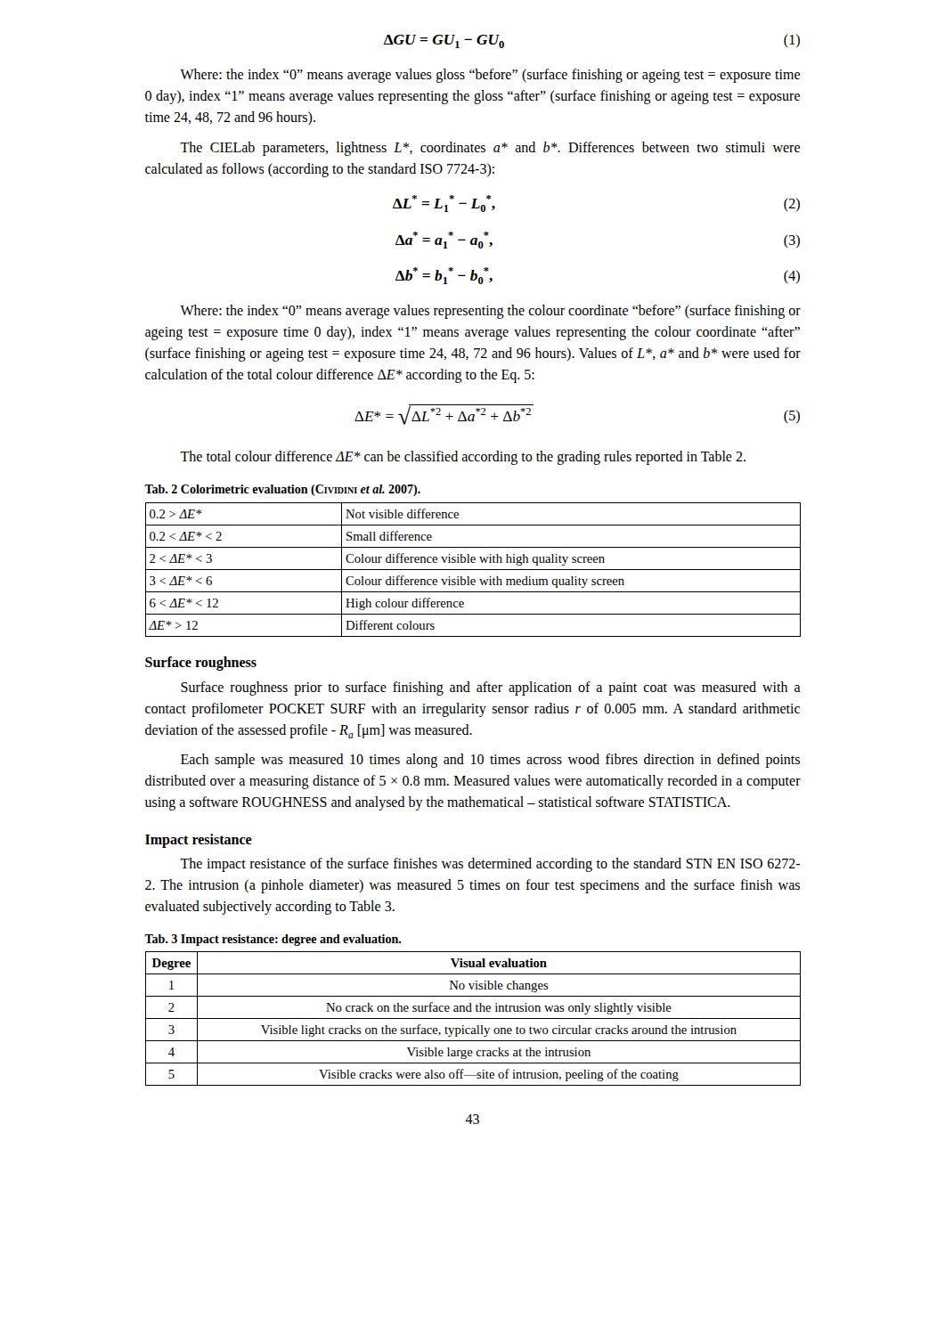ΔGU = GU1 − GU0
(1)
Where: the index “0” means average values gloss “before” (surface finishing or ageing test = exposure time 0 day), index “1” means average values representing the gloss “after” (surface finishing or ageing test = exposure time 24, 48, 72 and 96 hours).
The CIELab parameters, lightness L*, coordinates a* and b*. Differences between two stimuli were calculated as follows (according to the standard ISO 7724-3):
ΔL* = L1* − L0*,
(2)
Δa* = a1* − a0*,
(3)
Δb* = b1* − b0*,
(4)
Where: the index “0” means average values representing the colour coordinate “before” (surface finishing or ageing test = exposure time 0 day), index “1” means average values representing the colour coordinate “after” (surface finishing or ageing test = exposure time 24, 48, 72 and 96 hours). Values of L*, a* and b* were used for calculation of the total colour difference ΔE* according to the Eq. 5:
ΔE* = √ΔL*2 + Δa*2 + Δb*2
(5)
The total colour difference ΔE* can be classified according to the grading rules reported in Table 2.
Tab. 2 Colorimetric evaluation (Cividini et al. 2007).
| 0.2 > ΔE* | Not visible difference |
| 0.2 < ΔE* < 2 | Small difference |
| 2 < ΔE* < 3 | Colour difference visible with high quality screen |
| 3 < ΔE* < 6 | Colour difference visible with medium quality screen |
| 6 < ΔE* < 12 | High colour difference |
| ΔE* > 12 | Different colours |
Surface roughness
Surface roughness prior to surface finishing and after application of a paint coat was measured with a contact profilometer POCKET SURF with an irregularity sensor radius r of 0.005 mm. A standard arithmetic deviation of the assessed profile - Ra [μm] was measured.
Each sample was measured 10 times along and 10 times across wood fibres direction in defined points distributed over a measuring distance of 5 × 0.8 mm. Measured values were automatically recorded in a computer using a software ROUGHNESS and analysed by the mathematical – statistical software STATISTICA.
Impact resistance
The impact resistance of the surface finishes was determined according to the standard STN EN ISO 6272-2. The intrusion (a pinhole diameter) was measured 5 times on four test specimens and the surface finish was evaluated subjectively according to Table 3.
Tab. 3 Impact resistance: degree and evaluation.
| Degree | Visual evaluation |
| --- | --- |
| 1 | No visible changes |
| 2 | No crack on the surface and the intrusion was only slightly visible |
| 3 | Visible light cracks on the surface, typically one to two circular cracks around the intrusion |
| 4 | Visible large cracks at the intrusion |
| 5 | Visible cracks were also off—site of intrusion, peeling of the coating |
43